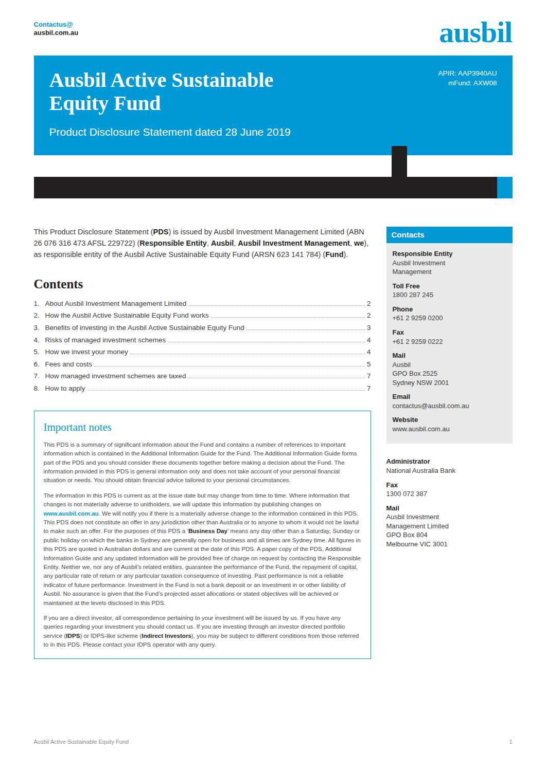Contactus@
ausbil.com.au
ausbil
APIR: AAP3940AU
mFund: AXW08
Ausbil Active Sustainable
Equity Fund
Product Disclosure Statement dated 28 June 2019
This Product Disclosure Statement (PDS) is issued by Ausbil Investment Management Limited (ABN 26 076 316 473 AFSL 229722) (Responsible Entity, Ausbil, Ausbil Investment Management, we), as responsible entity of the Ausbil Active Sustainable Equity Fund (ARSN 623 141 784) (Fund).
Contents
1. About Ausbil Investment Management Limited 2
2. How the Ausbil Active Sustainable Equity Fund works 2
3. Benefits of investing in the Ausbil Active Sustainable Equity Fund 3
4. Risks of managed investment schemes 4
5. How we invest your money 4
6. Fees and costs 5
7. How managed investment schemes are taxed 7
8. How to apply 7
Important notes
This PDS is a summary of significant information about the Fund and contains a number of refer­ences to important information which is contained in the Additional Information Guide for the Fund. The Additional Information Guide forms part of the PDS and you should consider these documents together before making a decision about the Fund. The information provided in this PDS is general information only and does not take account of your personal financial situation or needs. You should obtain financial advice tailored to your personal circumstances.
The information in this PDS is current as at the issue date but may change from time to time. Where information that changes is not materially adverse to unitholders, we will update this infor­mation by publishing changes on www.ausbil.com.au. We will notify you if there is a materially adverse change to the information contained in this PDS. This PDS does not constitute an offer in any jurisdiction other than Australia or to anyone to whom it would not be lawful to make such an offer. For the purposes of this PDS a ‘Business Day’ means any day other than a Saturday, Sun­day or public holiday on which the banks in Sydney are generally open for business and all times are Sydney time. All figures in this PDS are quoted in Australian dollars and are current at the date of this PDS. A paper copy of the PDS, Additional Information Guide and any updated information will be provided free of charge on request by contacting the Responsible Entity. Neither we, nor any of Ausbil’s related entities, guarantee the performance of the Fund, the repayment of capital, any particular rate of return or any particular taxation consequence of investing. Past performance is not a reliable indicator of future performance. Investment in the Fund is not a bank deposit or an invest­ment in or other liability of Ausbil. No assurance is given that the Fund’s projected asset allocations or stated objectives will be achieved or maintained at the levels disclosed in this PDS.
If you are a direct investor, all correspondence pertaining to your investment will be issued by us. If you have any queries regarding your investment you should contact us. If you are investing through an investor directed portfolio service (IDPS) or IDPS-like scheme (Indirect Investors), you may be subject to different conditions from those referred to in this PDS. Please contact your IDPS operator with any query.
Contacts
Responsible Entity
Ausbil Investment
Management
Toll Free
1800 287 245
Phone
+61 2 9259 0200
Fax
+61 2 9259 0222
Mail
Ausbil
GPO Box 2525
Sydney NSW 2001
Email
contactus@ausbil.com.au
Website
www.ausbil.com.au
Administrator
National Australia Bank
Fax
1300 072 387
Mail
Ausbil Investment
Management Limited
GPO Box 804
Melbourne VIC 3001
Ausbil Active Sustainable Equity Fund 1